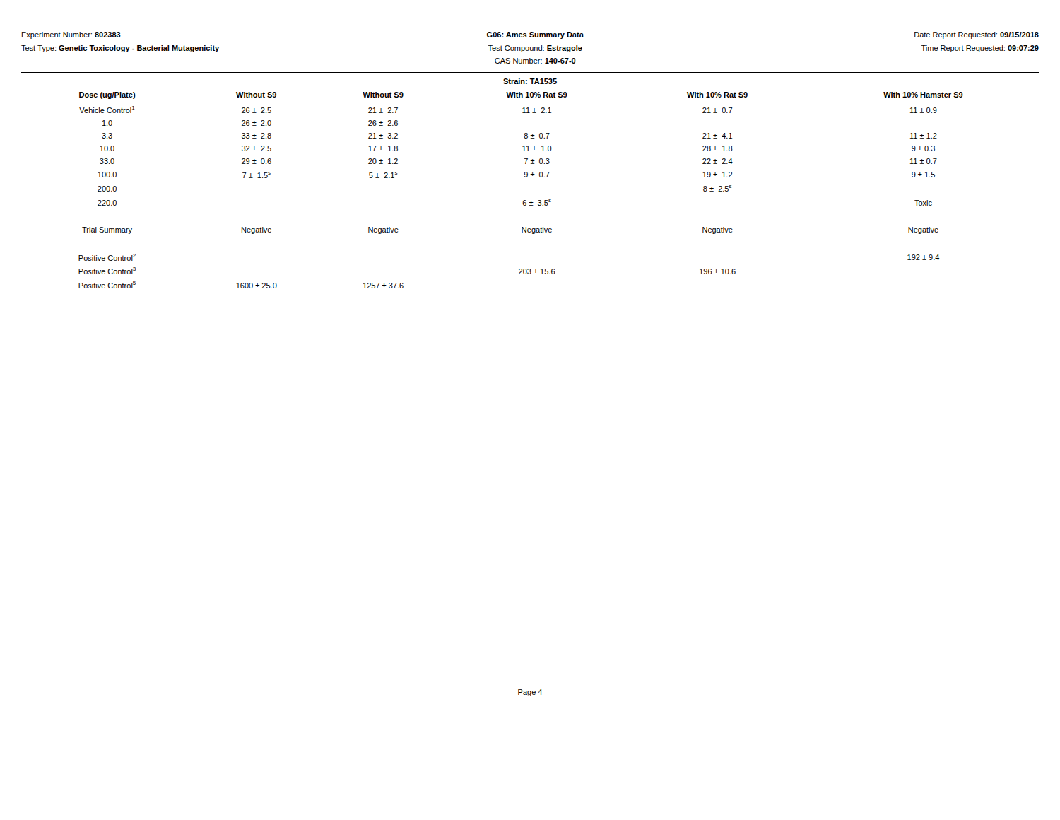Experiment Number: 802383
Test Type: Genetic Toxicology - Bacterial Mutagenicity
G06: Ames Summary Data
Test Compound: Estragole
CAS Number: 140-67-0
Date Report Requested: 09/15/2018
Time Report Requested: 09:07:29
| Strain: TA1535 |
| Dose (ug/Plate) | Without S9 | Without S9 | With 10% Rat S9 | With 10% Rat S9 | With 10% Hamster S9 |
| Vehicle Control 1 | 26 ± 2.5 | 21 ± 2.7 | 11 ± 2.1 | 21 ± 0.7 | 11 ± 0.9 |
| 1.0 | 26 ± 2.0 | 26 ± 2.6 | | | |
| 3.3 | 33 ± 2.8 | 21 ± 3.2 | 8 ± 0.7 | 21 ± 4.1 | 11 ± 1.2 |
| 10.0 | 32 ± 2.5 | 17 ± 1.8 | 11 ± 1.0 | 28 ± 1.8 | 9 ± 0.3 |
| 33.0 | 29 ± 0.6 | 20 ± 1.2 | 7 ± 0.3 | 22 ± 2.4 | 11 ± 0.7 |
| 100.0 | 7 ± 1.5 s | 5 ± 2.1 s | 9 ± 0.7 | 19 ± 1.2 | 9 ± 1.5 |
| 200.0 | | | | 8 ± 2.5 s | |
| 220.0 | | | 6 ± 3.5 s | | Toxic |
| Trial Summary | Negative | Negative | Negative | Negative | Negative |
| Positive Control 2 | | | | | 192 ± 9.4 |
| Positive Control 3 | | | 203 ± 15.6 | 196 ± 10.6 | |
| Positive Control 5 | 1600 ± 25.0 | 1257 ± 37.6 | | | |
Page 4